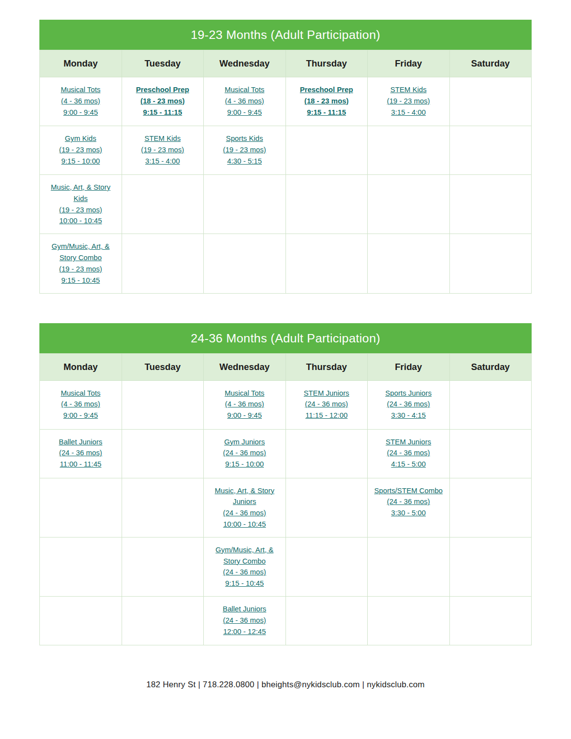19-23 Months (Adult Participation)
| Monday | Tuesday | Wednesday | Thursday | Friday | Saturday |
| --- | --- | --- | --- | --- | --- |
| Musical Tots (4 - 36 mos) 9:00 - 9:45 | Preschool Prep (18 - 23 mos) 9:15 - 11:15 | Musical Tots (4 - 36 mos) 9:00 - 9:45 | Preschool Prep (18 - 23 mos) 9:15 - 11:15 | STEM Kids (19 - 23 mos) 3:15 - 4:00 | |
| Gym Kids (19 - 23 mos) 9:15 - 10:00 | STEM Kids (19 - 23 mos) 3:15 - 4:00 | Sports Kids (19 - 23 mos) 4:30 - 5:15 | | | |
| Music, Art, & Story Kids (19 - 23 mos) 10:00 - 10:45 | | | | | |
| Gym/Music, Art, & Story Combo (19 - 23 mos) 9:15 - 10:45 | | | | | |
24-36 Months (Adult Participation)
| Monday | Tuesday | Wednesday | Thursday | Friday | Saturday |
| --- | --- | --- | --- | --- | --- |
| Musical Tots (4 - 36 mos) 9:00 - 9:45 | | Musical Tots (4 - 36 mos) 9:00 - 9:45 | STEM Juniors (24 - 36 mos) 11:15 - 12:00 | Sports Juniors (24 - 36 mos) 3:30 - 4:15 | |
| Ballet Juniors (24 - 36 mos) 11:00 - 11:45 | | Gym Juniors (24 - 36 mos) 9:15 - 10:00 | | STEM Juniors (24 - 36 mos) 4:15 - 5:00 | |
| | | Music, Art, & Story Juniors (24 - 36 mos) 10:00 - 10:45 | | Sports/STEM Combo (24 - 36 mos) 3:30 - 5:00 | |
| | | Gym/Music, Art, & Story Combo (24 - 36 mos) 9:15 - 10:45 | | | |
| | | Ballet Juniors (24 - 36 mos) 12:00 - 12:45 | | | |
182 Henry St | 718.228.0800 | bheights@nykidsclub.com | nykidsclub.com